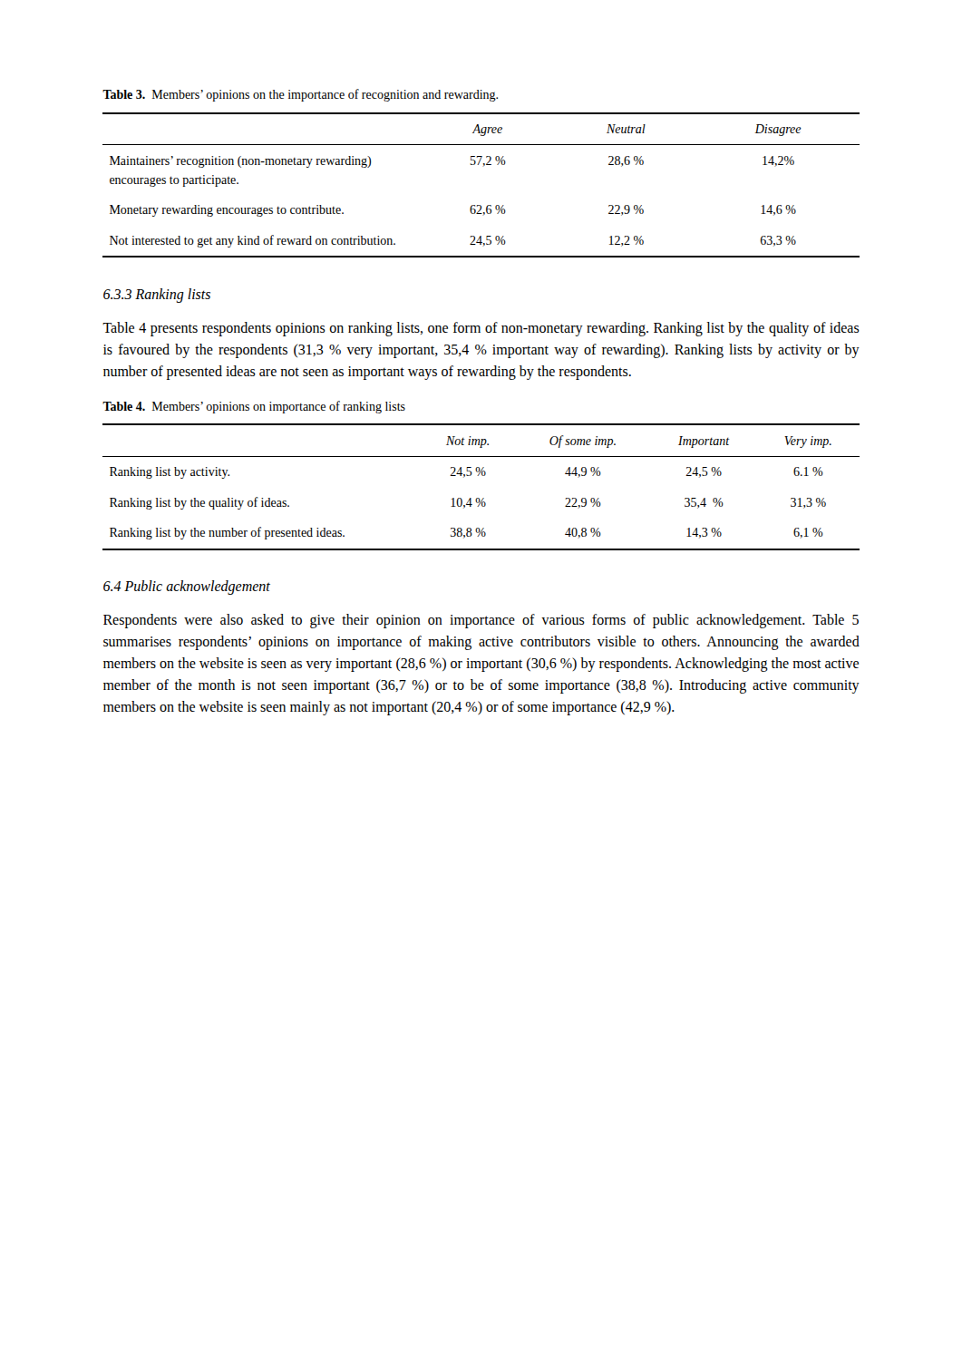Table 3. Members’ opinions on the importance of recognition and rewarding.
| | Agree | Neutral | Disagree |
| --- | --- | --- | --- |
| Maintainers’ recognition (non-monetary rewarding) encourages to participate. | 57,2 % | 28,6 % | 14,2% |
| Monetary rewarding encourages to contribute. | 62,6 % | 22,9 % | 14,6 % |
| Not interested to get any kind of reward on contribution. | 24,5 % | 12,2 % | 63,3 % |
6.3.3 Ranking lists
Table 4 presents respondents opinions on ranking lists, one form of non-monetary rewarding. Ranking list by the quality of ideas is favoured by the respondents (31,3 % very important, 35,4 % important way of rewarding). Ranking lists by activity or by number of presented ideas are not seen as important ways of rewarding by the respondents.
Table 4. Members’ opinions on importance of ranking lists
| | Not imp. | Of some imp. | Important | Very imp. |
| --- | --- | --- | --- | --- |
| Ranking list by activity. | 24,5 % | 44,9 % | 24,5 % | 6.1 % |
| Ranking list by the quality of ideas. | 10,4 % | 22,9 % | 35,4 % | 31,3 % |
| Ranking list by the number of presented ideas. | 38,8 % | 40,8 % | 14,3 % | 6,1 % |
6.4 Public acknowledgement
Respondents were also asked to give their opinion on importance of various forms of public acknowledgement. Table 5 summarises respondents’ opinions on importance of making active contributors visible to others. Announcing the awarded members on the website is seen as very important (28,6 %) or important (30,6 %) by respondents. Acknowledging the most active member of the month is not seen important (36,7 %) or to be of some importance (38,8 %). Introducing active community members on the website is seen mainly as not important (20,4 %) or of some importance (42,9 %).